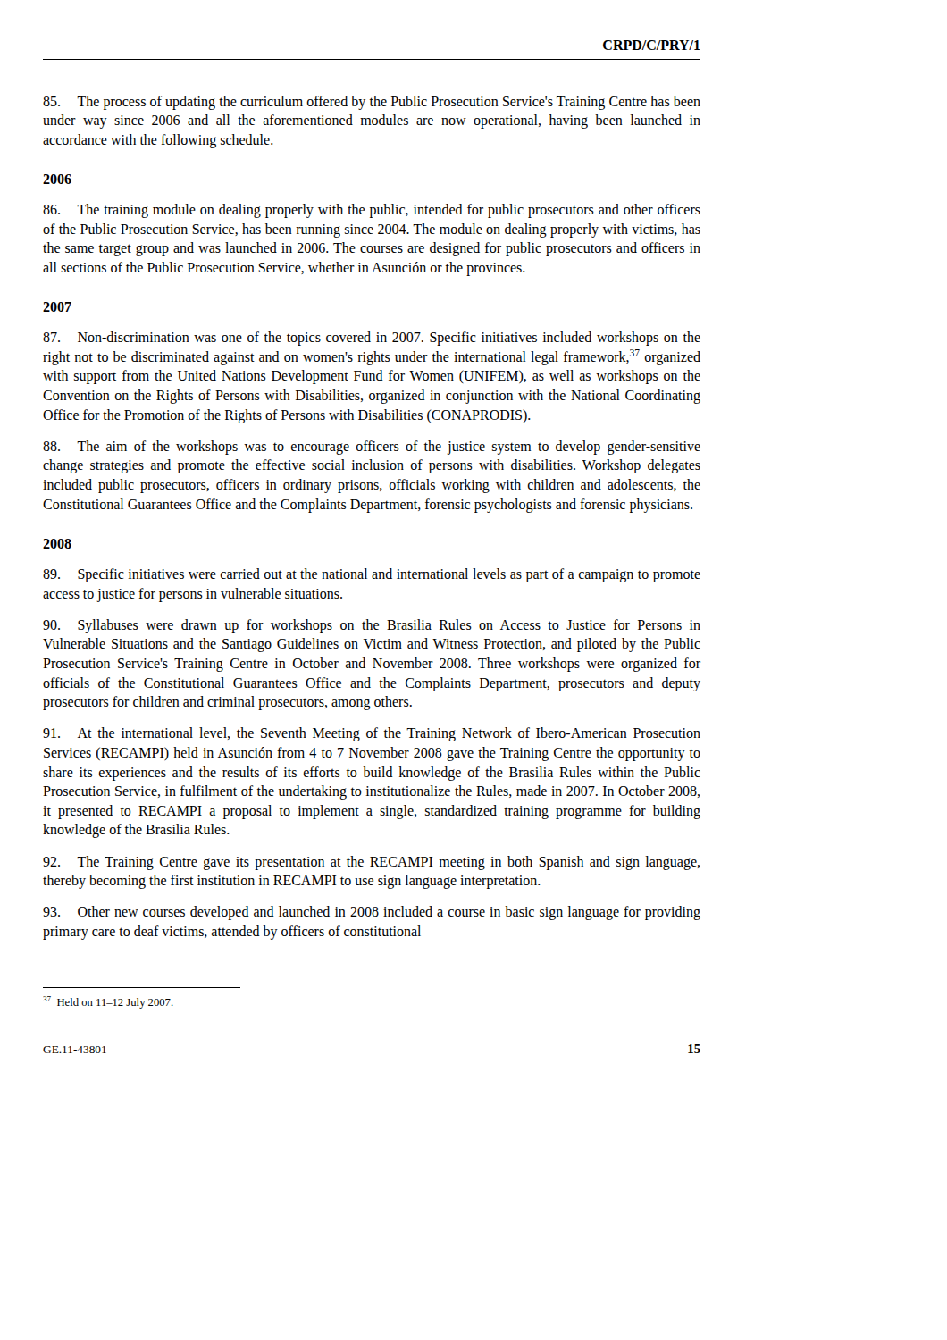CRPD/C/PRY/1
85. The process of updating the curriculum offered by the Public Prosecution Service's Training Centre has been under way since 2006 and all the aforementioned modules are now operational, having been launched in accordance with the following schedule.
2006
86. The training module on dealing properly with the public, intended for public prosecutors and other officers of the Public Prosecution Service, has been running since 2004. The module on dealing properly with victims, has the same target group and was launched in 2006. The courses are designed for public prosecutors and officers in all sections of the Public Prosecution Service, whether in Asunción or the provinces.
2007
87. Non-discrimination was one of the topics covered in 2007. Specific initiatives included workshops on the right not to be discriminated against and on women's rights under the international legal framework,37 organized with support from the United Nations Development Fund for Women (UNIFEM), as well as workshops on the Convention on the Rights of Persons with Disabilities, organized in conjunction with the National Coordinating Office for the Promotion of the Rights of Persons with Disabilities (CONAPRODIS).
88. The aim of the workshops was to encourage officers of the justice system to develop gender-sensitive change strategies and promote the effective social inclusion of persons with disabilities. Workshop delegates included public prosecutors, officers in ordinary prisons, officials working with children and adolescents, the Constitutional Guarantees Office and the Complaints Department, forensic psychologists and forensic physicians.
2008
89. Specific initiatives were carried out at the national and international levels as part of a campaign to promote access to justice for persons in vulnerable situations.
90. Syllabuses were drawn up for workshops on the Brasilia Rules on Access to Justice for Persons in Vulnerable Situations and the Santiago Guidelines on Victim and Witness Protection, and piloted by the Public Prosecution Service's Training Centre in October and November 2008. Three workshops were organized for officials of the Constitutional Guarantees Office and the Complaints Department, prosecutors and deputy prosecutors for children and criminal prosecutors, among others.
91. At the international level, the Seventh Meeting of the Training Network of Ibero-American Prosecution Services (RECAMPI) held in Asunción from 4 to 7 November 2008 gave the Training Centre the opportunity to share its experiences and the results of its efforts to build knowledge of the Brasilia Rules within the Public Prosecution Service, in fulfilment of the undertaking to institutionalize the Rules, made in 2007. In October 2008, it presented to RECAMPI a proposal to implement a single, standardized training programme for building knowledge of the Brasilia Rules.
92. The Training Centre gave its presentation at the RECAMPI meeting in both Spanish and sign language, thereby becoming the first institution in RECAMPI to use sign language interpretation.
93. Other new courses developed and launched in 2008 included a course in basic sign language for providing primary care to deaf victims, attended by officers of constitutional
37 Held on 11–12 July 2007.
GE.11-43801 15